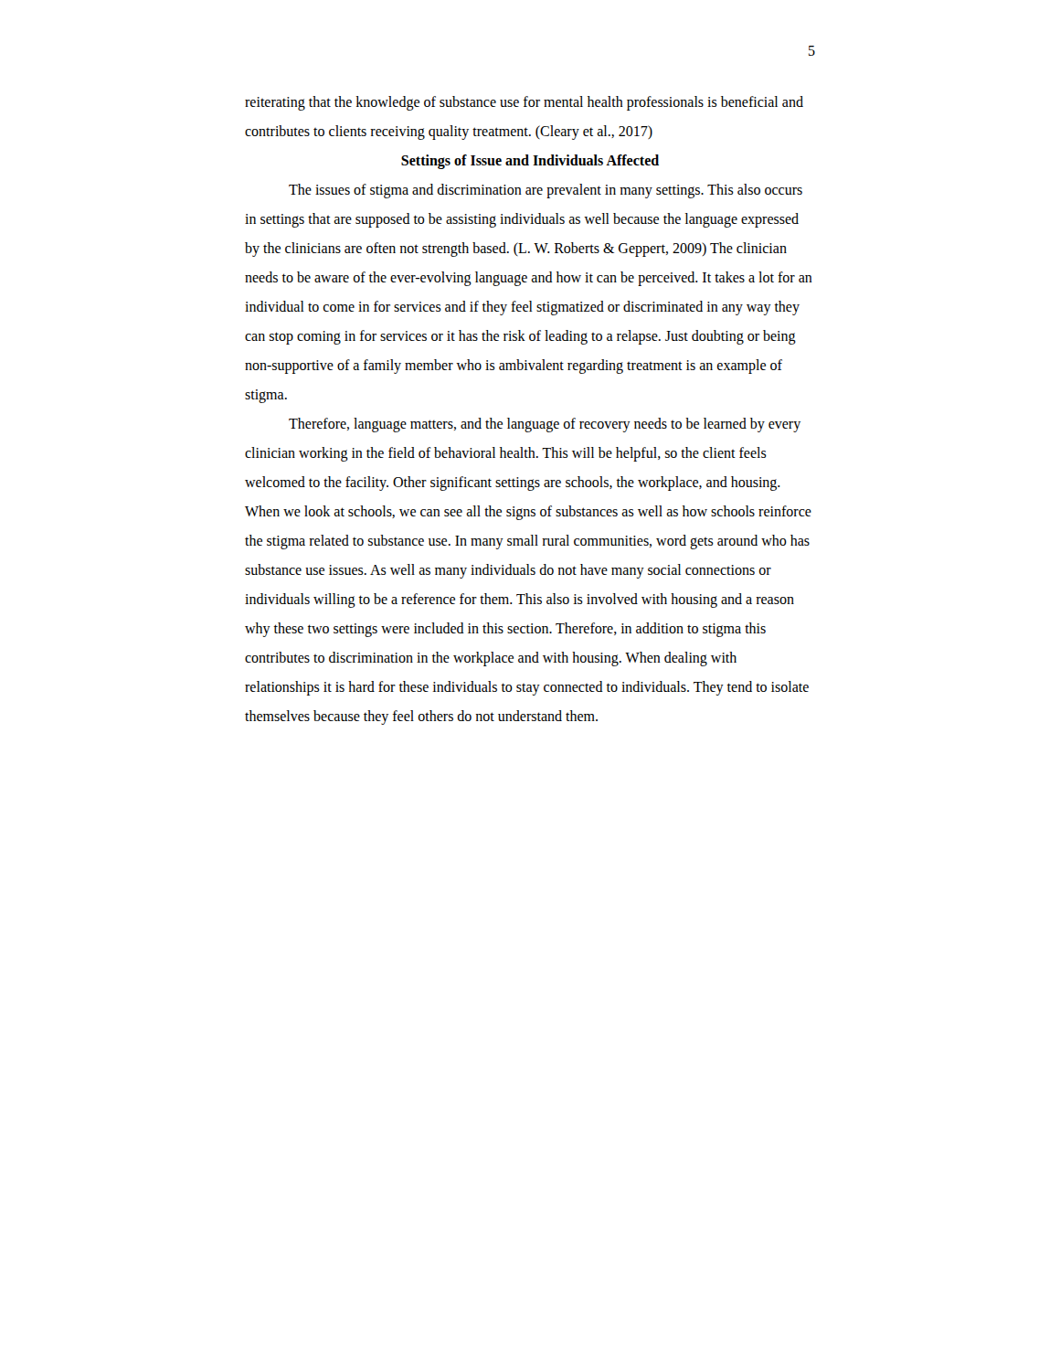5
reiterating that the knowledge of substance use for mental health professionals is beneficial and contributes to clients receiving quality treatment. (Cleary et al., 2017)
Settings of Issue and Individuals Affected
The issues of stigma and discrimination are prevalent in many settings. This also occurs in settings that are supposed to be assisting individuals as well because the language expressed by the clinicians are often not strength based. (L. W. Roberts & Geppert, 2009) The clinician needs to be aware of the ever-evolving language and how it can be perceived. It takes a lot for an individual to come in for services and if they feel stigmatized or discriminated in any way they can stop coming in for services or it has the risk of leading to a relapse. Just doubting or being non-supportive of a family member who is ambivalent regarding treatment is an example of stigma.
Therefore, language matters, and the language of recovery needs to be learned by every clinician working in the field of behavioral health. This will be helpful, so the client feels welcomed to the facility. Other significant settings are schools, the workplace, and housing. When we look at schools, we can see all the signs of substances as well as how schools reinforce the stigma related to substance use. In many small rural communities, word gets around who has substance use issues. As well as many individuals do not have many social connections or individuals willing to be a reference for them. This also is involved with housing and a reason why these two settings were included in this section. Therefore, in addition to stigma this contributes to discrimination in the workplace and with housing. When dealing with relationships it is hard for these individuals to stay connected to individuals. They tend to isolate themselves because they feel others do not understand them.